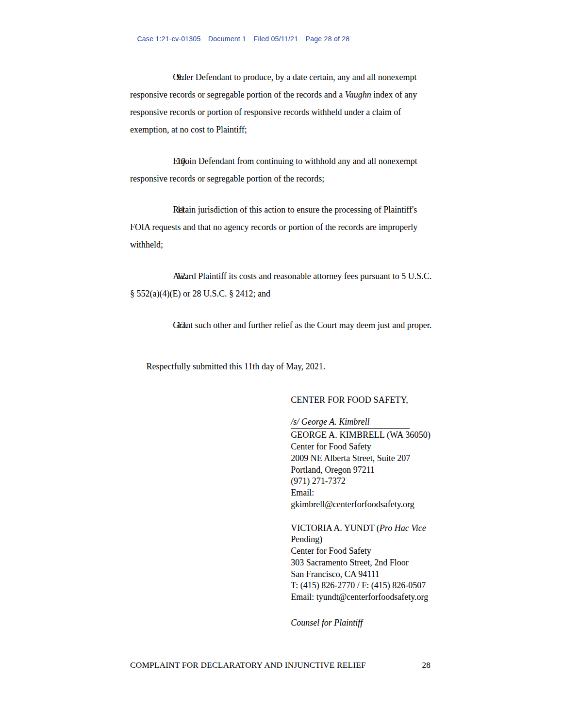Case 1:21-cv-01305 Document 1 Filed 05/11/21 Page 28 of 28
9. Order Defendant to produce, by a date certain, any and all nonexempt responsive records or segregable portion of the records and a Vaughn index of any responsive records or portion of responsive records withheld under a claim of exemption, at no cost to Plaintiff;
10. Enjoin Defendant from continuing to withhold any and all nonexempt responsive records or segregable portion of the records;
11. Retain jurisdiction of this action to ensure the processing of Plaintiff's FOIA requests and that no agency records or portion of the records are improperly withheld;
12. Award Plaintiff its costs and reasonable attorney fees pursuant to 5 U.S.C. § 552(a)(4)(E) or 28 U.S.C. § 2412; and
13. Grant such other and further relief as the Court may deem just and proper.
Respectfully submitted this 11th day of May, 2021.
CENTER FOR FOOD SAFETY,
/s/ George A. Kimbrell
GEORGE A. KIMBRELL (WA 36050)
Center for Food Safety
2009 NE Alberta Street, Suite 207
Portland, Oregon 97211
(971) 271-7372
Email: gkimbrell@centerforfoodsafety.org
VICTORIA A. YUNDT (Pro Hac Vice Pending)
Center for Food Safety
303 Sacramento Street, 2nd Floor
San Francisco, CA 94111
T: (415) 826-2770 / F: (415) 826-0507
Email: tyundt@centerforfoodsafety.org
Counsel for Plaintiff
COMPLAINT FOR DECLARATORY AND INJUNCTIVE RELIEF
28